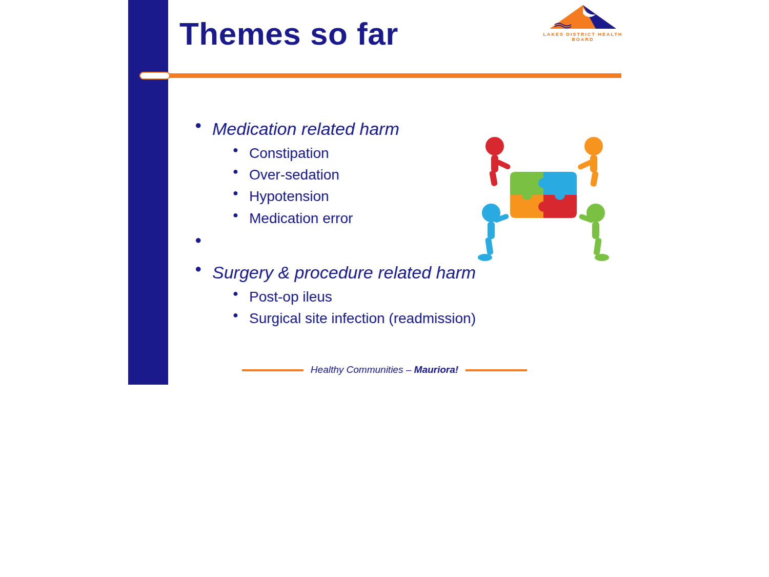LAKES DISTRICT HEALTH BOARD
Themes so far
Medication related harm
Constipation
Over-sedation
Hypotension
Medication error
Surgery & procedure related harm
Post-op ileus
Surgical site infection (readmission)
Healthy Communities – Mauriora!